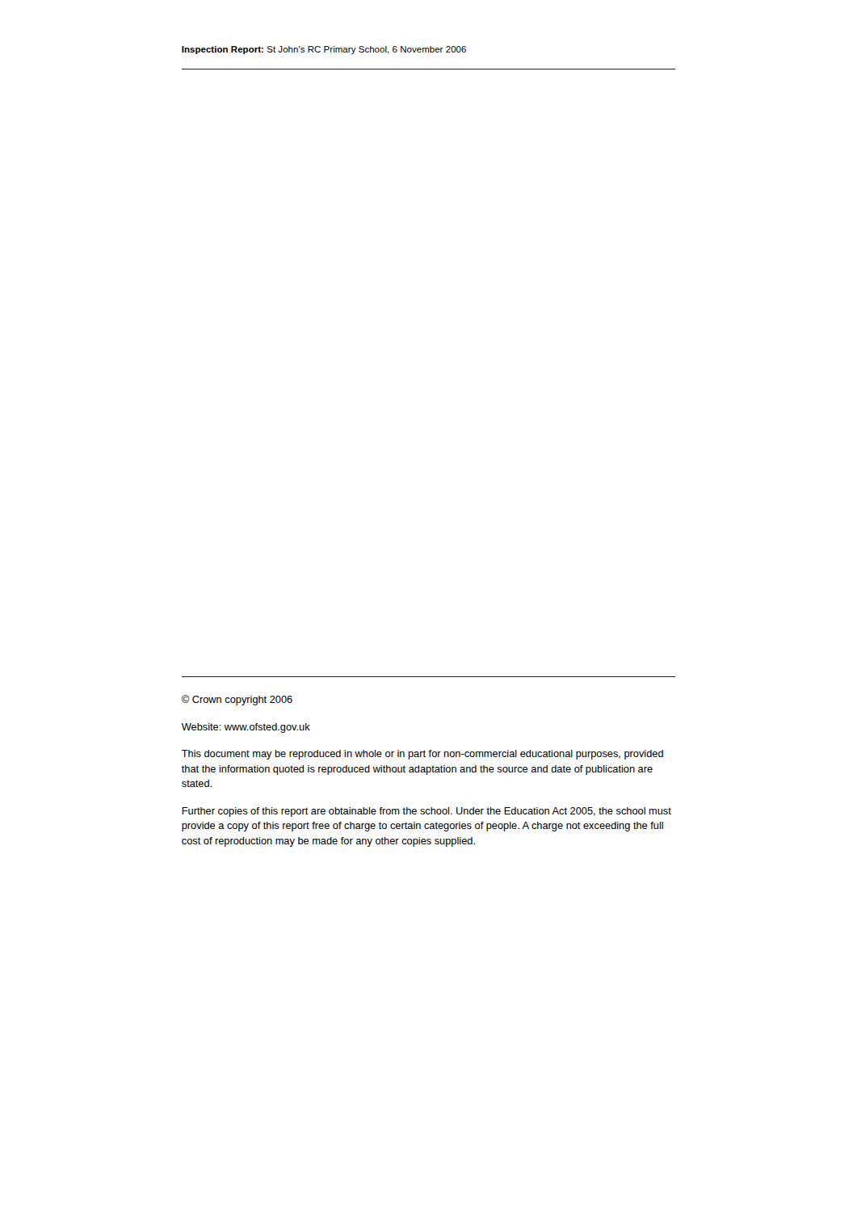Inspection Report: St John's RC Primary School, 6 November 2006
© Crown copyright 2006
Website: www.ofsted.gov.uk
This document may be reproduced in whole or in part for non-commercial educational purposes, provided that the information quoted is reproduced without adaptation and the source and date of publication are stated.
Further copies of this report are obtainable from the school. Under the Education Act 2005, the school must provide a copy of this report free of charge to certain categories of people. A charge not exceeding the full cost of reproduction may be made for any other copies supplied.